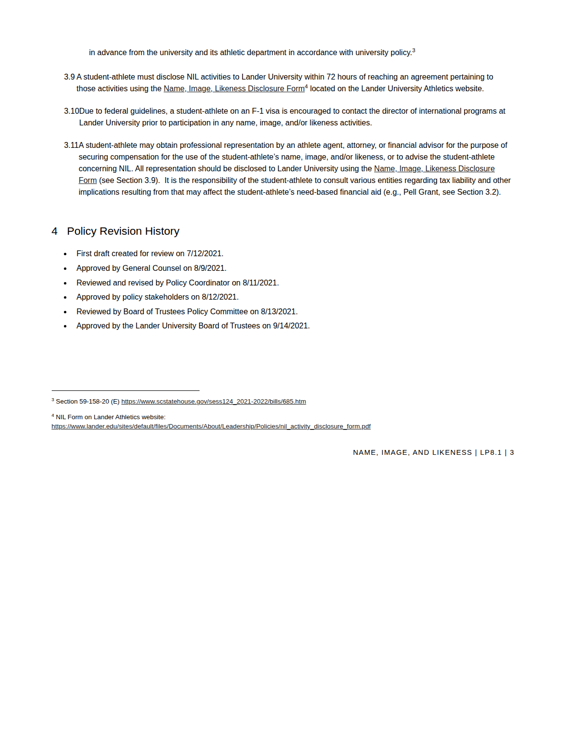in advance from the university and its athletic department in accordance with university policy.3
3.9
A student-athlete must disclose NIL activities to Lander University within 72 hours of reaching an agreement pertaining to those activities using the Name, Image, Likeness Disclosure Form4 located on the Lander University Athletics website.
3.10
Due to federal guidelines, a student-athlete on an F-1 visa is encouraged to contact the director of international programs at Lander University prior to participation in any name, image, and/or likeness activities.
3.11
A student-athlete may obtain professional representation by an athlete agent, attorney, or financial advisor for the purpose of securing compensation for the use of the student-athlete’s name, image, and/or likeness, or to advise the student-athlete concerning NIL. All representation should be disclosed to Lander University using the Name, Image, Likeness Disclosure Form (see Section 3.9). It is the responsibility of the student-athlete to consult various entities regarding tax liability and other implications resulting from that may affect the student-athlete’s need-based financial aid (e.g., Pell Grant, see Section 3.2).
4 Policy Revision History
First draft created for review on 7/12/2021.
Approved by General Counsel on 8/9/2021.
Reviewed and revised by Policy Coordinator on 8/11/2021.
Approved by policy stakeholders on 8/12/2021.
Reviewed by Board of Trustees Policy Committee on 8/13/2021.
Approved by the Lander University Board of Trustees on 9/14/2021.
3 Section 59-158-20 (E) https://www.scstatehouse.gov/sess124_2021-2022/bills/685.htm
4 NIL Form on Lander Athletics website:
https://www.lander.edu/sites/default/files/Documents/About/Leadership/Policies/nil_activity_disclosure_form.pdf
NAME, IMAGE, AND LIKENESS | LP8.1 | 3